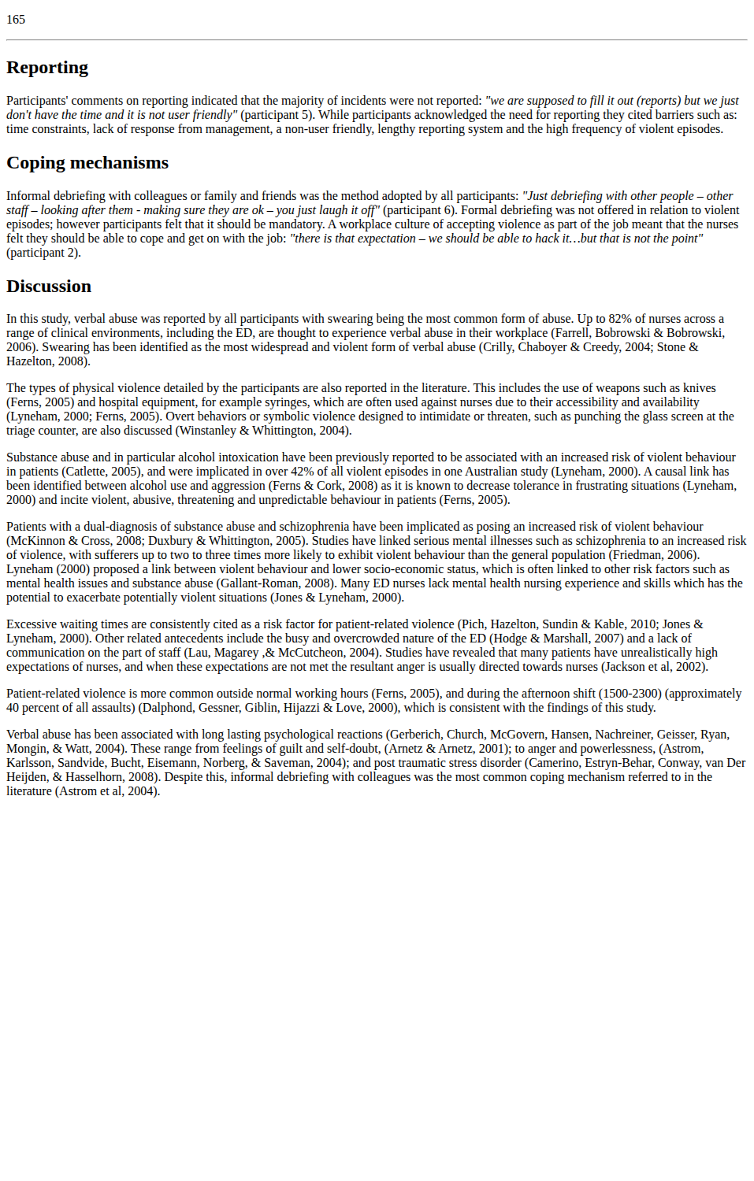165
Reporting
Participants' comments on reporting indicated that the majority of incidents were not reported: "we are supposed to fill it out (reports) but we just don't have the time and it is not user friendly" (participant 5). While participants acknowledged the need for reporting they cited barriers such as: time constraints, lack of response from management, a non-user friendly, lengthy reporting system and the high frequency of violent episodes.
Coping mechanisms
Informal debriefing with colleagues or family and friends was the method adopted by all participants: "Just debriefing with other people – other staff – looking after them - making sure they are ok – you just laugh it off" (participant 6). Formal debriefing was not offered in relation to violent episodes; however participants felt that it should be mandatory. A workplace culture of accepting violence as part of the job meant that the nurses felt they should be able to cope and get on with the job: "there is that expectation – we should be able to hack it…but that is not the point" (participant 2).
Discussion
In this study, verbal abuse was reported by all participants with swearing being the most common form of abuse. Up to 82% of nurses across a range of clinical environments, including the ED, are thought to experience verbal abuse in their workplace (Farrell, Bobrowski & Bobrowski, 2006). Swearing has been identified as the most widespread and violent form of verbal abuse (Crilly, Chaboyer & Creedy, 2004; Stone & Hazelton, 2008).
The types of physical violence detailed by the participants are also reported in the literature. This includes the use of weapons such as knives (Ferns, 2005) and hospital equipment, for example syringes, which are often used against nurses due to their accessibility and availability (Lyneham, 2000; Ferns, 2005). Overt behaviors or symbolic violence designed to intimidate or threaten, such as punching the glass screen at the triage counter, are also discussed (Winstanley & Whittington, 2004).
Substance abuse and in particular alcohol intoxication have been previously reported to be associated with an increased risk of violent behaviour in patients (Catlette, 2005), and were implicated in over 42% of all violent episodes in one Australian study (Lyneham, 2000). A causal link has been identified between alcohol use and aggression (Ferns & Cork, 2008) as it is known to decrease tolerance in frustrating situations (Lyneham, 2000) and incite violent, abusive, threatening and unpredictable behaviour in patients (Ferns, 2005).
Patients with a dual-diagnosis of substance abuse and schizophrenia have been implicated as posing an increased risk of violent behaviour (McKinnon & Cross, 2008; Duxbury & Whittington, 2005). Studies have linked serious mental illnesses such as schizophrenia to an increased risk of violence, with sufferers up to two to three times more likely to exhibit violent behaviour than the general population (Friedman, 2006). Lyneham (2000) proposed a link between violent behaviour and lower socio-economic status, which is often linked to other risk factors such as mental health issues and substance abuse (Gallant-Roman, 2008). Many ED nurses lack mental health nursing experience and skills which has the potential to exacerbate potentially violent situations (Jones & Lyneham, 2000).
Excessive waiting times are consistently cited as a risk factor for patient-related violence (Pich, Hazelton, Sundin & Kable, 2010; Jones & Lyneham, 2000). Other related antecedents include the busy and overcrowded nature of the ED (Hodge & Marshall, 2007) and a lack of communication on the part of staff (Lau, Magarey ,& McCutcheon, 2004). Studies have revealed that many patients have unrealistically high expectations of nurses, and when these expectations are not met the resultant anger is usually directed towards nurses (Jackson et al, 2002).
Patient-related violence is more common outside normal working hours (Ferns, 2005), and during the afternoon shift (1500-2300) (approximately 40 percent of all assaults) (Dalphond, Gessner, Giblin, Hijazzi & Love, 2000), which is consistent with the findings of this study.
Verbal abuse has been associated with long lasting psychological reactions (Gerberich, Church, McGovern, Hansen, Nachreiner, Geisser, Ryan, Mongin, & Watt, 2004). These range from feelings of guilt and self-doubt, (Arnetz & Arnetz, 2001); to anger and powerlessness, (Astrom, Karlsson, Sandvide, Bucht, Eisemann, Norberg, & Saveman, 2004); and post traumatic stress disorder (Camerino, Estryn-Behar, Conway, van Der Heijden, & Hasselhorn, 2008). Despite this, informal debriefing with colleagues was the most common coping mechanism referred to in the literature (Astrom et al, 2004).